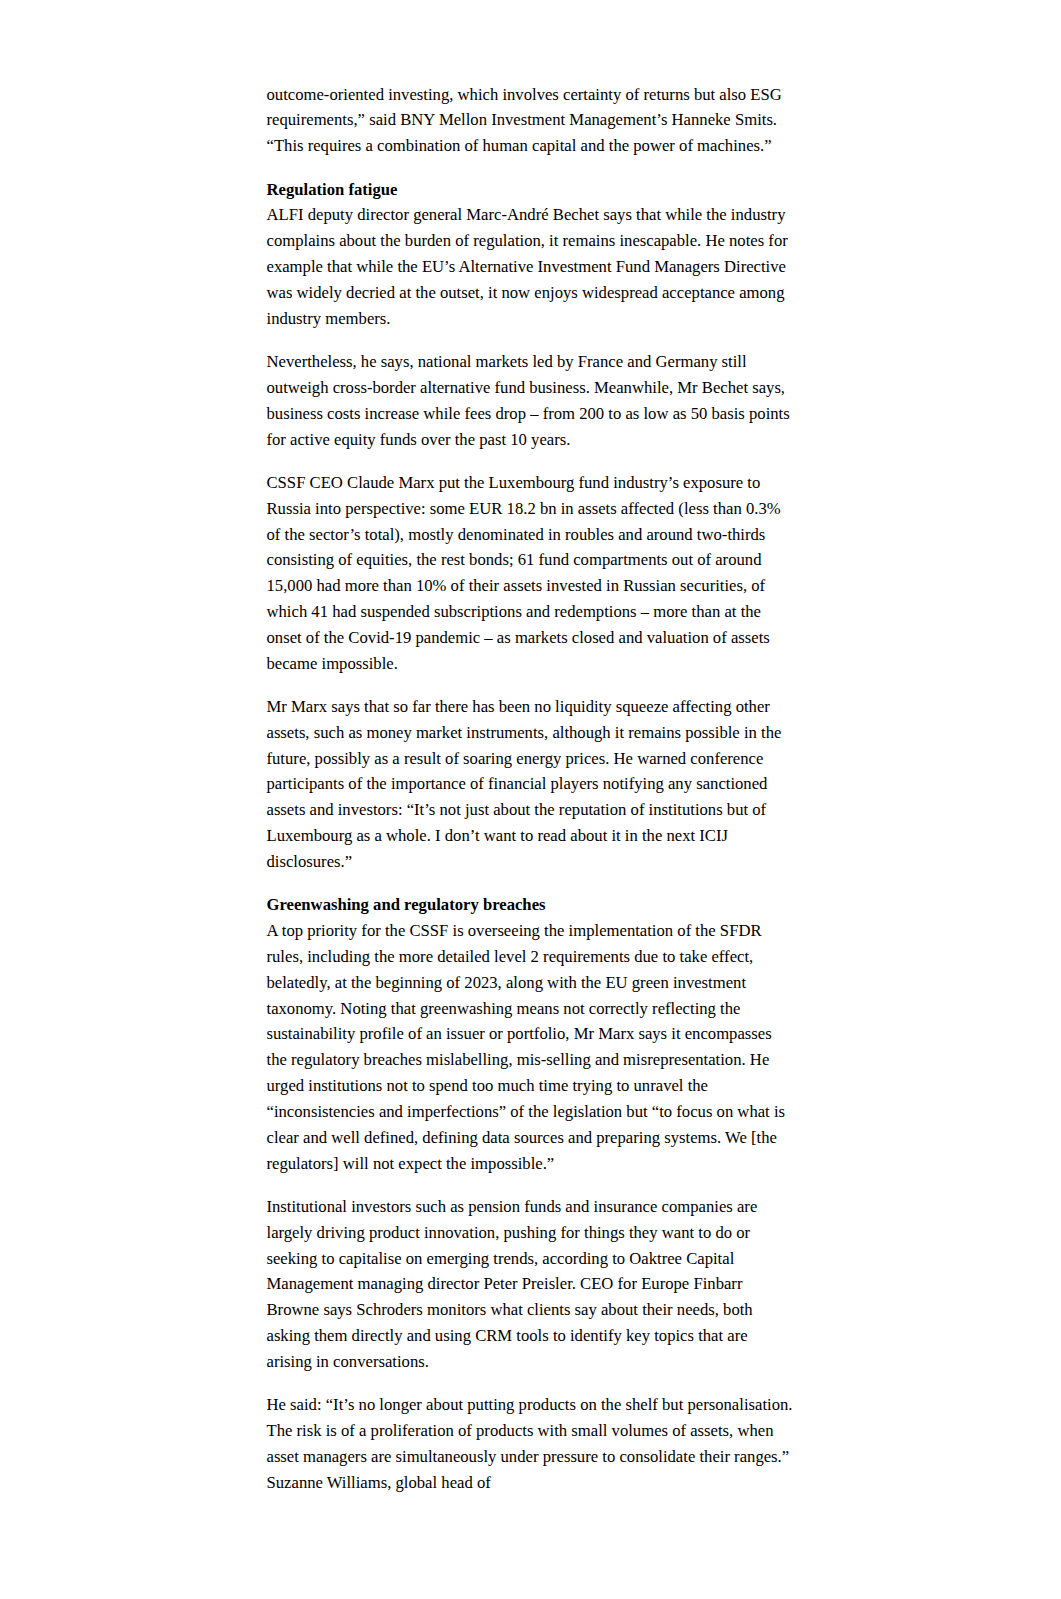outcome-oriented investing, which involves certainty of returns but also ESG requirements,” said BNY Mellon Investment Management’s Hanneke Smits. “This requires a combination of human capital and the power of machines.”
Regulation fatigue
ALFI deputy director general Marc-André Bechet says that while the industry complains about the burden of regulation, it remains inescapable. He notes for example that while the EU’s Alternative Investment Fund Managers Directive was widely decried at the outset, it now enjoys widespread acceptance among industry members.
Nevertheless, he says, national markets led by France and Germany still outweigh cross-border alternative fund business. Meanwhile, Mr Bechet says, business costs increase while fees drop – from 200 to as low as 50 basis points for active equity funds over the past 10 years.
CSSF CEO Claude Marx put the Luxembourg fund industry’s exposure to Russia into perspective: some EUR 18.2 bn in assets affected (less than 0.3% of the sector’s total), mostly denominated in roubles and around two-thirds consisting of equities, the rest bonds; 61 fund compartments out of around 15,000 had more than 10% of their assets invested in Russian securities, of which 41 had suspended subscriptions and redemptions – more than at the onset of the Covid-19 pandemic – as markets closed and valuation of assets became impossible.
Mr Marx says that so far there has been no liquidity squeeze affecting other assets, such as money market instruments, although it remains possible in the future, possibly as a result of soaring energy prices. He warned conference participants of the importance of financial players notifying any sanctioned assets and investors: “It’s not just about the reputation of institutions but of Luxembourg as a whole. I don’t want to read about it in the next ICIJ disclosures.”
Greenwashing and regulatory breaches
A top priority for the CSSF is overseeing the implementation of the SFDR rules, including the more detailed level 2 requirements due to take effect, belatedly, at the beginning of 2023, along with the EU green investment taxonomy. Noting that greenwashing means not correctly reflecting the sustainability profile of an issuer or portfolio, Mr Marx says it encompasses the regulatory breaches mislabelling, mis-selling and misrepresentation. He urged institutions not to spend too much time trying to unravel the “inconsistencies and imperfections” of the legislation but “to focus on what is clear and well defined, defining data sources and preparing systems. We [the regulators] will not expect the impossible.”
Institutional investors such as pension funds and insurance companies are largely driving product innovation, pushing for things they want to do or seeking to capitalise on emerging trends, according to Oaktree Capital Management managing director Peter Preisler. CEO for Europe Finbarr Browne says Schroders monitors what clients say about their needs, both asking them directly and using CRM tools to identify key topics that are arising in conversations.
He said: “It’s no longer about putting products on the shelf but personalisation. The risk is of a proliferation of products with small volumes of assets, when asset managers are simultaneously under pressure to consolidate their ranges.” Suzanne Williams, global head of